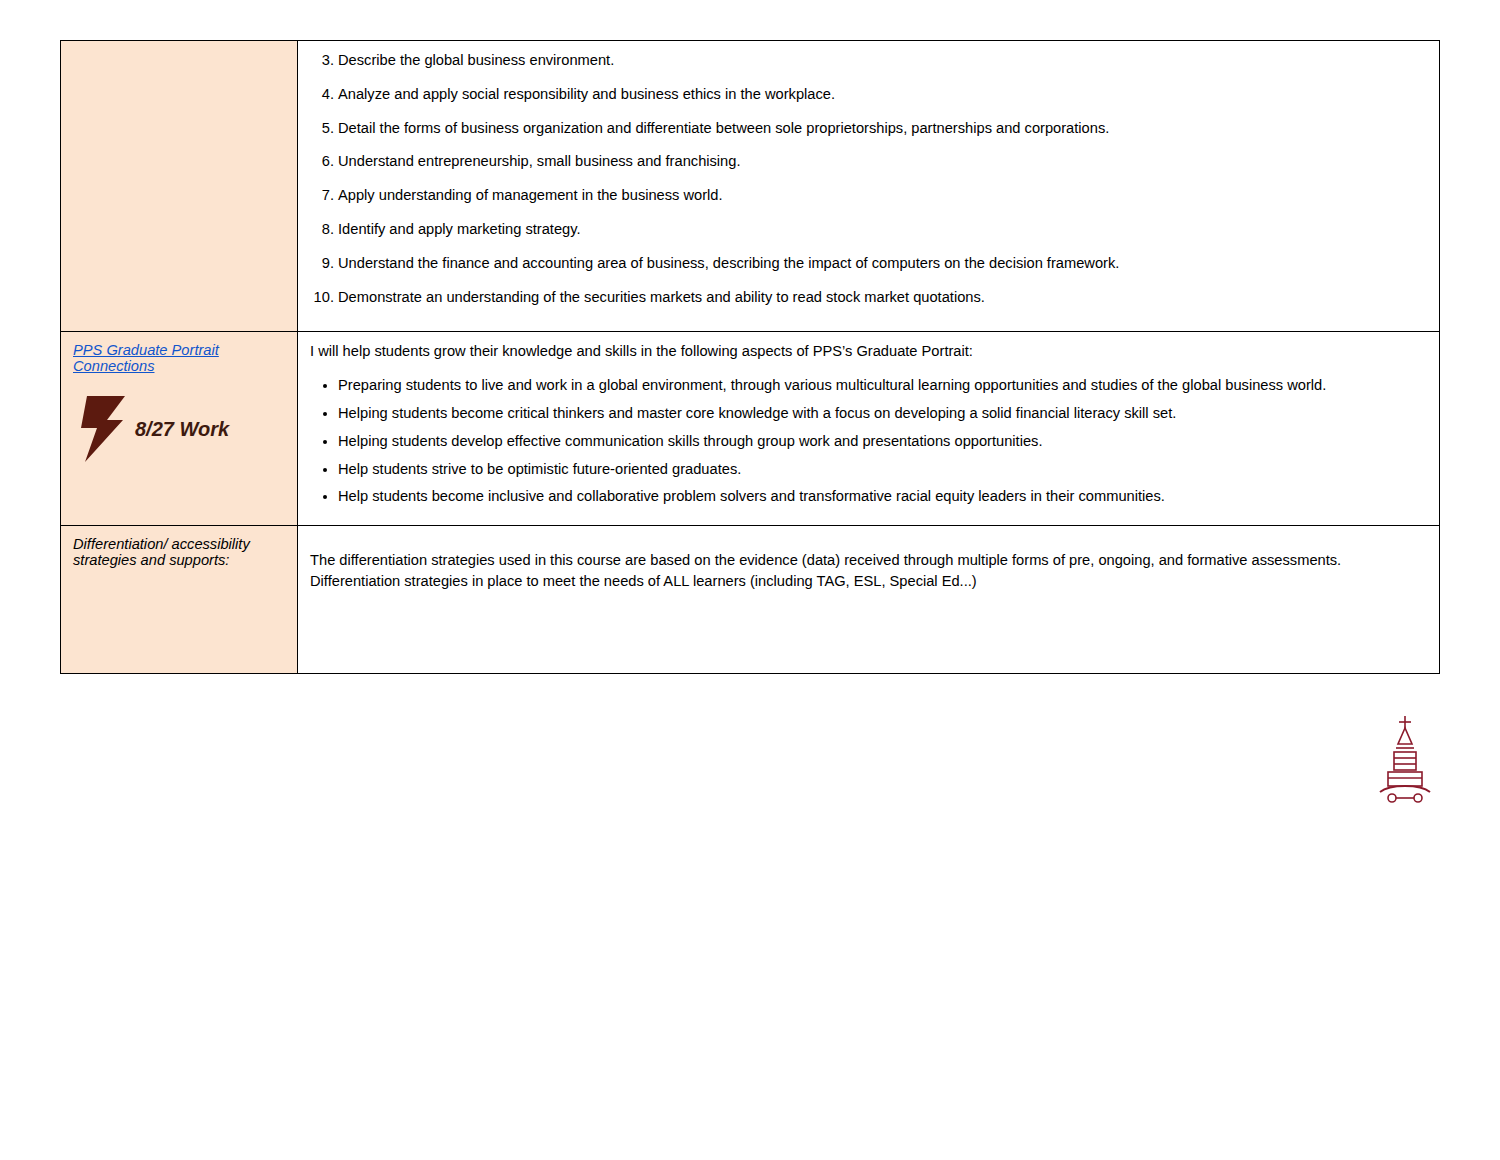| | Describe the global business environment. Analyze and apply social responsibility and business ethics in the workplace. Detail the forms of business organization and differentiate between sole proprietorships, partnerships and corporations. Understand entrepreneurship, small business and franchising. Apply understanding of management in the business world. Identify and apply marketing strategy. Understand the finance and accounting area of business, describing the impact of computers on the decision framework. Demonstrate an understanding of the securities markets and ability to read stock market quotations. |
| PPS Graduate Portrait Connections 8/27 Work | I will help students grow their knowledge and skills in the following aspects of PPS’s Graduate Portrait: Preparing students to live and work in a global environment, through various multicultural learning opportunities and studies of the global business world. Helping students become critical thinkers and master core knowledge with a focus on developing a solid financial literacy skill set. Helping students develop effective communication skills through group work and presentations opportunities. Help students strive to be optimistic future-oriented graduates. Help students become inclusive and collaborative problem solvers and transformative racial equity leaders in their communities. |
| Differentiation/ accessibility strategies and supports: | The differentiation strategies used in this course are based on the evidence (data) received through multiple forms of pre, ongoing, and formative assessments. Differentiation strategies in place to meet the needs of ALL learners (including TAG, ESL, Special Ed...) |